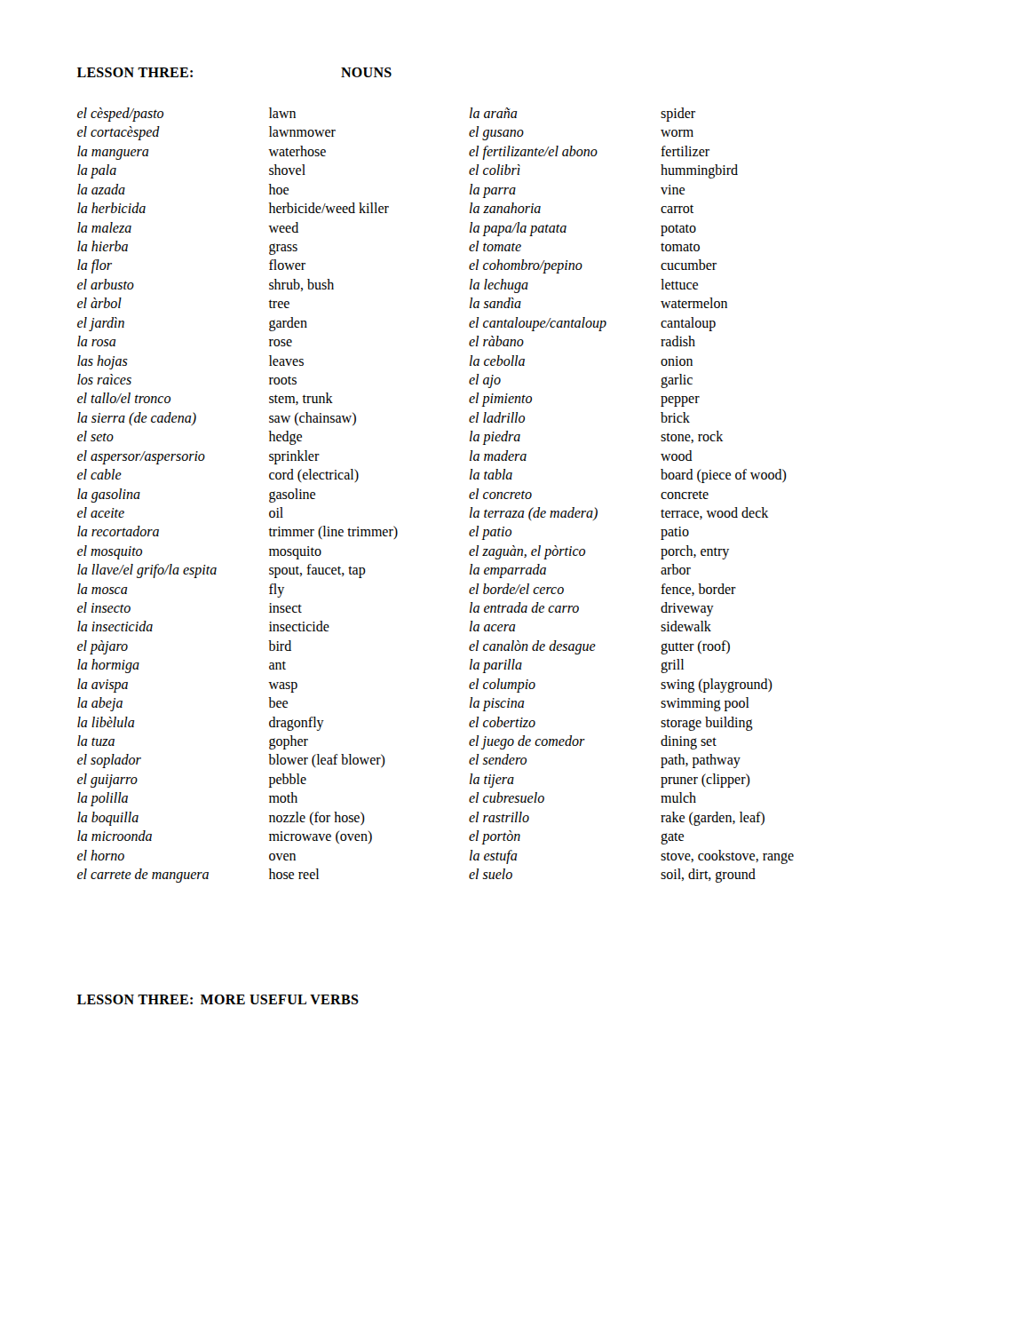LESSON THREE: NOUNS
| el cèsped/pasto | lawn | la araña | spider |
| el cortacèsped | lawnmower | el gusano | worm |
| la manguera | waterhose | el fertilizante/el abono | fertilizer |
| la pala | shovel | el colibrì | hummingbird |
| la azada | hoe | la parra | vine |
| la herbicida | herbicide/weed killer | la zanahoria | carrot |
| la maleza | weed | la papa/la patata | potato |
| la hierba | grass | el tomate | tomato |
| la flor | flower | el cohombro/pepino | cucumber |
| el arbusto | shrub, bush | la lechuga | lettuce |
| el àrbol | tree | la sandìa | watermelon |
| el jardìn | garden | el cantaloupe/cantaloup | cantaloup |
| la rosa | rose | el ràbano | radish |
| las hojas | leaves | la cebolla | onion |
| los raìces | roots | el ajo | garlic |
| el tallo/el tronco | stem, trunk | el pimiento | pepper |
| la sierra (de cadena) | saw (chainsaw) | el ladrillo | brick |
| el seto | hedge | la piedra | stone, rock |
| el aspersor/aspersorio | sprinkler | la madera | wood |
| el cable | cord (electrical) | la tabla | board (piece of wood) |
| la gasolina | gasoline | el concreto | concrete |
| el aceite | oil | la terraza (de madera) | terrace, wood deck |
| la recortadora | trimmer (line trimmer) | el patio | patio |
| el mosquito | mosquito | el zaguàn, el pòrtico | porch, entry |
| la llave/el grifo/la espita | spout, faucet, tap | la emparrada | arbor |
| la mosca | fly | el borde/el cerco | fence, border |
| el insecto | insect | la entrada de carro | driveway |
| la insecticida | insecticide | la acera | sidewalk |
| el pàjaro | bird | el canalòn de desague | gutter (roof) |
| la hormiga | ant | la parilla | grill |
| la avispa | wasp | el columpio | swing (playground) |
| la abeja | bee | la piscina | swimming pool |
| la libèlula | dragonfly | el cobertizo | storage building |
| la tuza | gopher | el juego de comedor | dining set |
| el soplador | blower (leaf blower) | el sendero | path, pathway |
| el guijarro | pebble | la tijera | pruner (clipper) |
| la polilla | moth | el cubresuelo | mulch |
| la boquilla | nozzle (for hose) | el rastrillo | rake (garden, leaf) |
| la microonda | microwave (oven) | el portòn | gate |
| el horno | oven | la estufa | stove, cookstove, range |
| el carrete de manguera | hose reel | el suelo | soil, dirt, ground |
LESSON THREE: MORE USEFUL VERBS